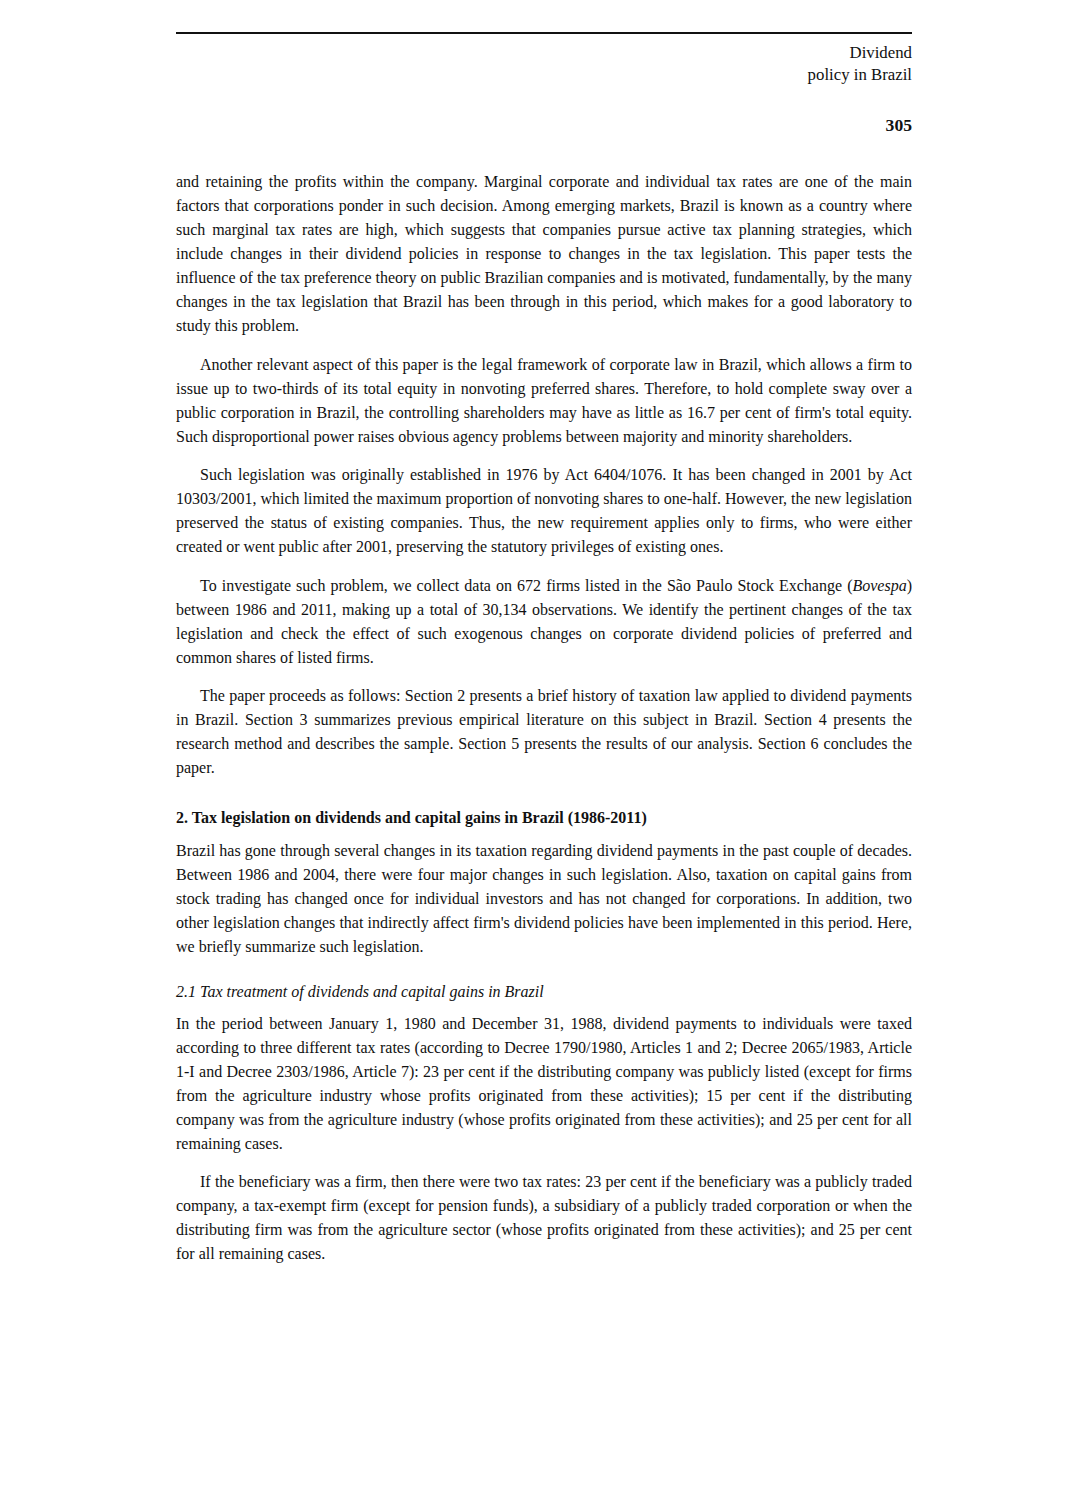Dividend
policy in Brazil
305
and retaining the profits within the company. Marginal corporate and individual tax rates are one of the main factors that corporations ponder in such decision. Among emerging markets, Brazil is known as a country where such marginal tax rates are high, which suggests that companies pursue active tax planning strategies, which include changes in their dividend policies in response to changes in the tax legislation. This paper tests the influence of the tax preference theory on public Brazilian companies and is motivated, fundamentally, by the many changes in the tax legislation that Brazil has been through in this period, which makes for a good laboratory to study this problem.
Another relevant aspect of this paper is the legal framework of corporate law in Brazil, which allows a firm to issue up to two-thirds of its total equity in nonvoting preferred shares. Therefore, to hold complete sway over a public corporation in Brazil, the controlling shareholders may have as little as 16.7 per cent of firm's total equity. Such disproportional power raises obvious agency problems between majority and minority shareholders.
Such legislation was originally established in 1976 by Act 6404/1076. It has been changed in 2001 by Act 10303/2001, which limited the maximum proportion of nonvoting shares to one-half. However, the new legislation preserved the status of existing companies. Thus, the new requirement applies only to firms, who were either created or went public after 2001, preserving the statutory privileges of existing ones.
To investigate such problem, we collect data on 672 firms listed in the São Paulo Stock Exchange (Bovespa) between 1986 and 2011, making up a total of 30,134 observations. We identify the pertinent changes of the tax legislation and check the effect of such exogenous changes on corporate dividend policies of preferred and common shares of listed firms.
The paper proceeds as follows: Section 2 presents a brief history of taxation law applied to dividend payments in Brazil. Section 3 summarizes previous empirical literature on this subject in Brazil. Section 4 presents the research method and describes the sample. Section 5 presents the results of our analysis. Section 6 concludes the paper.
2. Tax legislation on dividends and capital gains in Brazil (1986-2011)
Brazil has gone through several changes in its taxation regarding dividend payments in the past couple of decades. Between 1986 and 2004, there were four major changes in such legislation. Also, taxation on capital gains from stock trading has changed once for individual investors and has not changed for corporations. In addition, two other legislation changes that indirectly affect firm's dividend policies have been implemented in this period. Here, we briefly summarize such legislation.
2.1 Tax treatment of dividends and capital gains in Brazil
In the period between January 1, 1980 and December 31, 1988, dividend payments to individuals were taxed according to three different tax rates (according to Decree 1790/1980, Articles 1 and 2; Decree 2065/1983, Article 1-I and Decree 2303/1986, Article 7): 23 per cent if the distributing company was publicly listed (except for firms from the agriculture industry whose profits originated from these activities); 15 per cent if the distributing company was from the agriculture industry (whose profits originated from these activities); and 25 per cent for all remaining cases.
If the beneficiary was a firm, then there were two tax rates: 23 per cent if the beneficiary was a publicly traded company, a tax-exempt firm (except for pension funds), a subsidiary of a publicly traded corporation or when the distributing firm was from the agriculture sector (whose profits originated from these activities); and 25 per cent for all remaining cases.